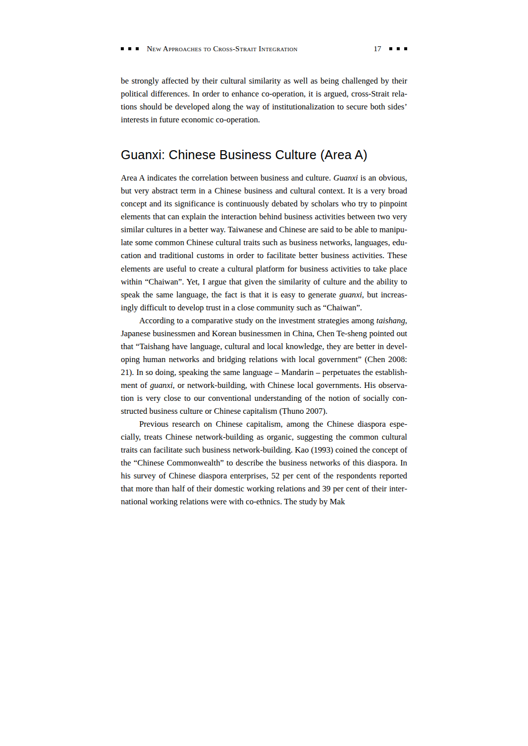New Approaches to Cross-Strait Integration
17
be strongly affected by their cultural similarity as well as being challenged by their political differences. In order to enhance co-operation, it is argued, cross-Strait relations should be developed along the way of institutionalization to secure both sides’ interests in future economic co-operation.
Guanxi: Chinese Business Culture (Area A)
Area A indicates the correlation between business and culture. Guanxi is an obvious, but very abstract term in a Chinese business and cultural context. It is a very broad concept and its significance is continuously debated by scholars who try to pinpoint elements that can explain the interaction behind business activities between two very similar cultures in a better way. Taiwanese and Chinese are said to be able to manipulate some common Chinese cultural traits such as business networks, languages, education and traditional customs in order to facilitate better business activities. These elements are useful to create a cultural platform for business activities to take place within “Chaiwan”. Yet, I argue that given the similarity of culture and the ability to speak the same language, the fact is that it is easy to generate guanxi, but increasingly difficult to develop trust in a close community such as “Chaiwan”.
According to a comparative study on the investment strategies among taishang, Japanese businessmen and Korean businessmen in China, Chen Te-sheng pointed out that “Taishang have language, cultural and local knowledge, they are better in developing human networks and bridging relations with local government” (Chen 2008: 21). In so doing, speaking the same language – Mandarin – perpetuates the establishment of guanxi, or network-building, with Chinese local governments. His observation is very close to our conventional understanding of the notion of socially constructed business culture or Chinese capitalism (Thuno 2007).
Previous research on Chinese capitalism, among the Chinese diaspora especially, treats Chinese network-building as organic, suggesting the common cultural traits can facilitate such business network-building. Kao (1993) coined the concept of the “Chinese Commonwealth” to describe the business networks of this diaspora. In his survey of Chinese diaspora enterprises, 52 per cent of the respondents reported that more than half of their domestic working relations and 39 per cent of their international working relations were with co-ethnics. The study by Mak